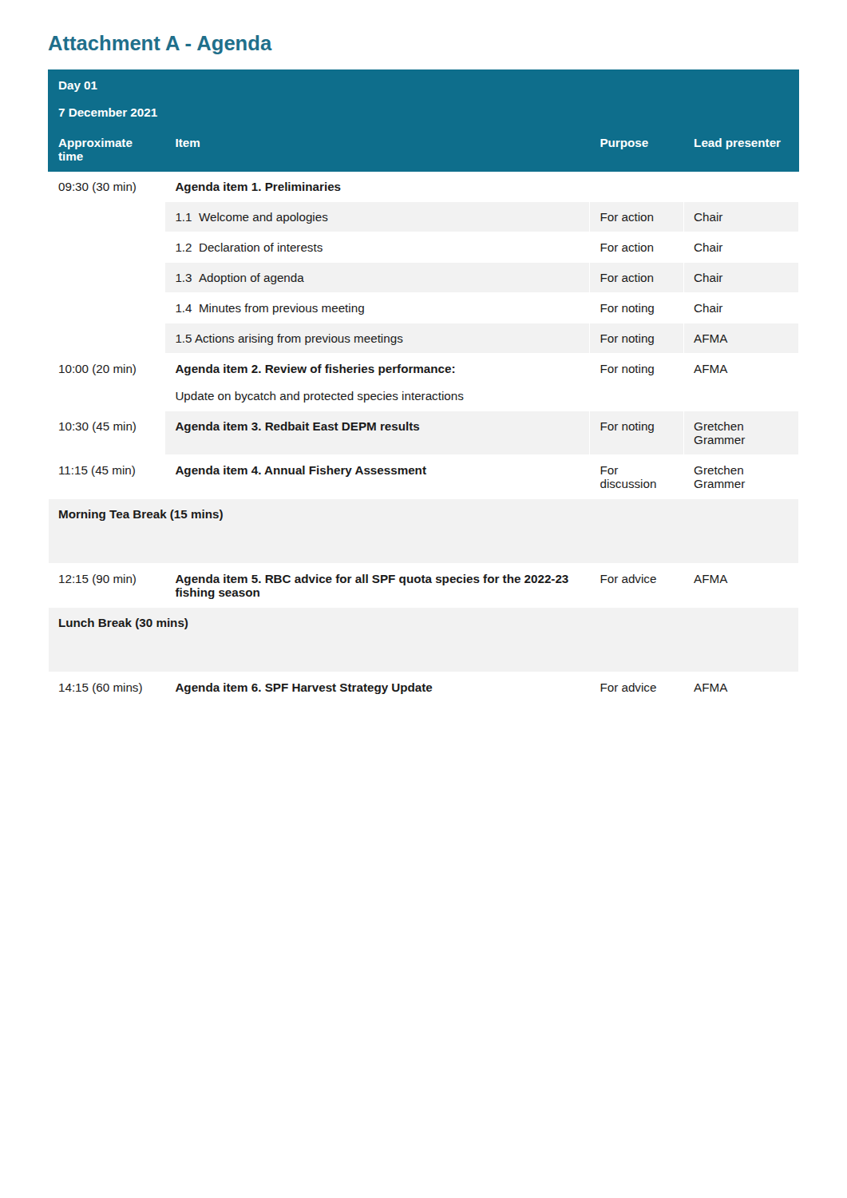Attachment A - Agenda
| Day 01 7 December 2021 |
| --- |
| Approximate time | Item | Purpose | Lead presenter |
| 09:30 (30 min) | Agenda item 1. Preliminaries | | |
| 1.1 Welcome and apologies | For action | Chair |
| 1.2 Declaration of interests | For action | Chair |
| 1.3 Adoption of agenda | For action | Chair |
| 1.4 Minutes from previous meeting | For noting | Chair |
| 1.5 Actions arising from previous meetings | For noting | AFMA |
| 10:00 (20 min) | Agenda item 2. Review of fisheries performance: Update on bycatch and protected species interactions | For noting | AFMA |
| 10:30 (45 min) | Agenda item 3. Redbait East DEPM results | For noting | Gretchen Grammer |
| 11:15 (45 min) | Agenda item 4. Annual Fishery Assessment | For discussion | Gretchen Grammer |
| Morning Tea Break (15 mins) |
| 12:15 (90 min) | Agenda item 5. RBC advice for all SPF quota species for the 2022-23 fishing season | For advice | AFMA |
| Lunch Break (30 mins) |
| 14:15 (60 mins) | Agenda item 6. SPF Harvest Strategy Update | For advice | AFMA |